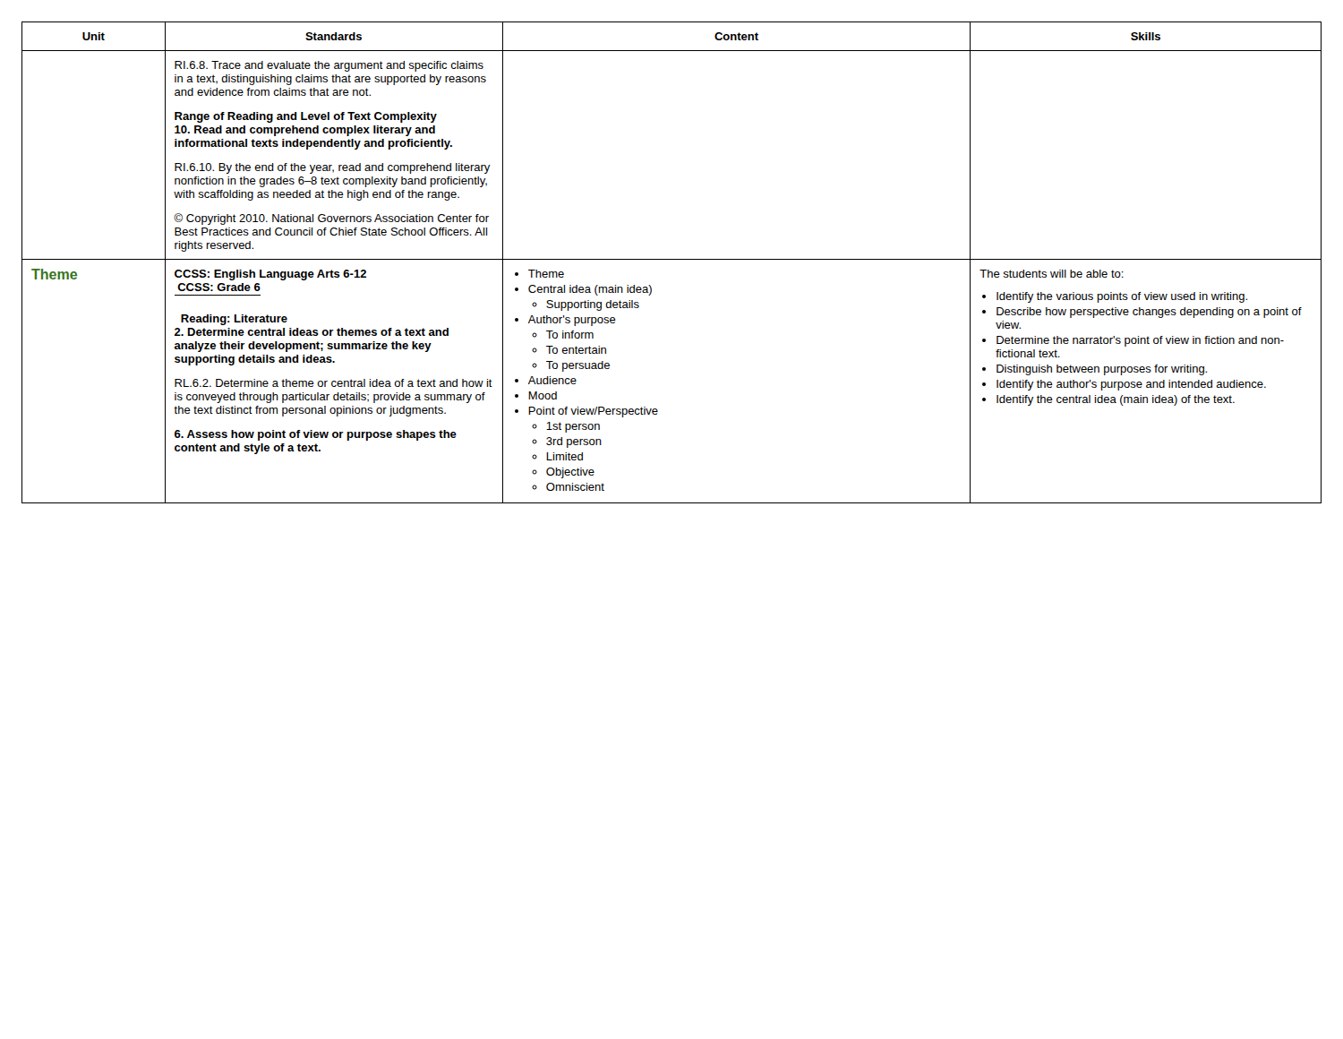| Unit | Standards | Content | Skills |
| --- | --- | --- | --- |
| | RI.6.8. Trace and evaluate the argument and specific claims in a text, distinguishing claims that are supported by reasons and evidence from claims that are not. Range of Reading and Level of Text Complexity 10. Read and comprehend complex literary and informational texts independently and proficiently. RI.6.10. By the end of the year, read and comprehend literary nonfiction in the grades 6–8 text complexity band proficiently, with scaffolding as needed at the high end of the range. © Copyright 2010. National Governors Association Center for Best Practices and Council of Chief State School Officers. All rights reserved. | | |
| Theme | CCSS: English Language Arts 6-12 CCSS: Grade 6 Reading: Literature 2. Determine central ideas or themes of a text and analyze their development; summarize the key supporting details and ideas. RL.6.2. Determine a theme or central idea of a text and how it is conveyed through particular details; provide a summary of the text distinct from personal opinions or judgments. 6. Assess how point of view or purpose shapes the content and style of a text. | Theme Central idea (main idea) Supporting details Author's purpose To inform To entertain To persuade Audience Mood Point of view/Perspective 1st person 3rd person Limited Objective Omniscient | The students will be able to: Identify the various points of view used in writing. Describe how perspective changes depending on a point of view. Determine the narrator's point of view in fiction and non-fictional text. Distinguish between purposes for writing. Identify the author's purpose and intended audience. Identify the central idea (main idea) of the text. |